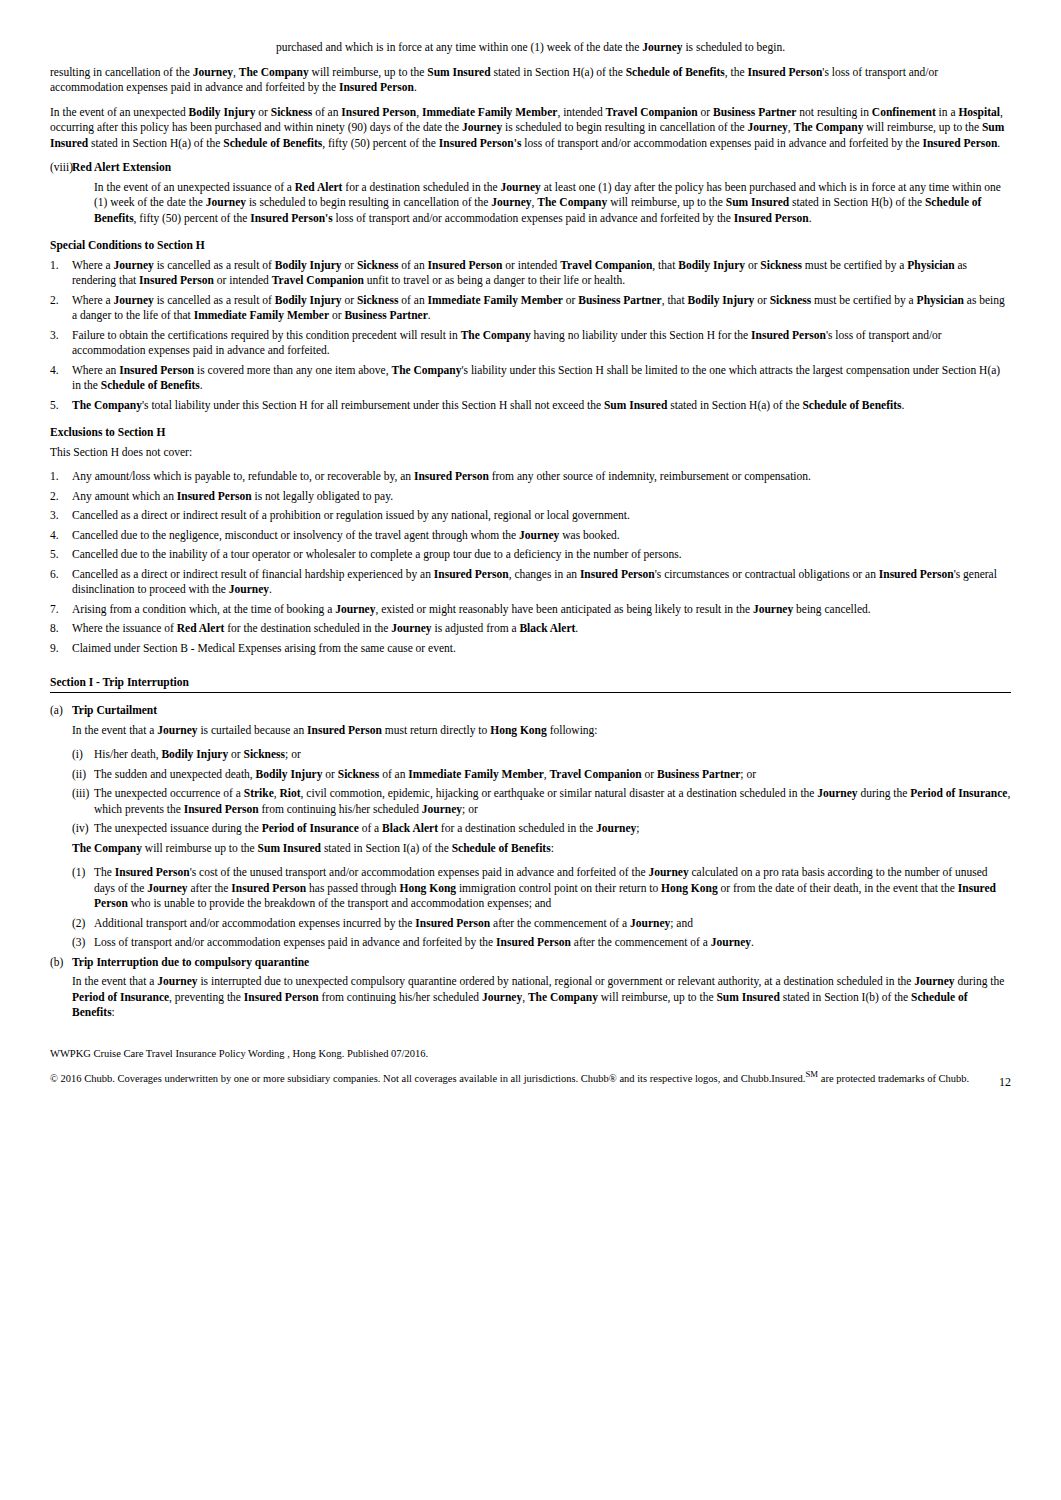purchased and which is in force at any time within one (1) week of the date the Journey is scheduled to begin.
resulting in cancellation of the Journey, The Company will reimburse, up to the Sum Insured stated in Section H(a) of the Schedule of Benefits, the Insured Person's loss of transport and/or accommodation expenses paid in advance and forfeited by the Insured Person.
In the event of an unexpected Bodily Injury or Sickness of an Insured Person, Immediate Family Member, intended Travel Companion or Business Partner not resulting in Confinement in a Hospital, occurring after this policy has been purchased and within ninety (90) days of the date the Journey is scheduled to begin resulting in cancellation of the Journey, The Company will reimburse, up to the Sum Insured stated in Section H(a) of the Schedule of Benefits, fifty (50) percent of the Insured Person's loss of transport and/or accommodation expenses paid in advance and forfeited by the Insured Person.
(viii) Red Alert Extension
In the event of an unexpected issuance of a Red Alert for a destination scheduled in the Journey at least one (1) day after the policy has been purchased and which is in force at any time within one (1) week of the date the Journey is scheduled to begin resulting in cancellation of the Journey, The Company will reimburse, up to the Sum Insured stated in Section H(b) of the Schedule of Benefits, fifty (50) percent of the Insured Person's loss of transport and/or accommodation expenses paid in advance and forfeited by the Insured Person.
Special Conditions to Section H
1. Where a Journey is cancelled as a result of Bodily Injury or Sickness of an Insured Person or intended Travel Companion, that Bodily Injury or Sickness must be certified by a Physician as rendering that Insured Person or intended Travel Companion unfit to travel or as being a danger to their life or health.
2. Where a Journey is cancelled as a result of Bodily Injury or Sickness of an Immediate Family Member or Business Partner, that Bodily Injury or Sickness must be certified by a Physician as being a danger to the life of that Immediate Family Member or Business Partner.
3. Failure to obtain the certifications required by this condition precedent will result in The Company having no liability under this Section H for the Insured Person's loss of transport and/or accommodation expenses paid in advance and forfeited.
4. Where an Insured Person is covered more than any one item above, The Company's liability under this Section H shall be limited to the one which attracts the largest compensation under Section H(a) in the Schedule of Benefits.
5. The Company's total liability under this Section H for all reimbursement under this Section H shall not exceed the Sum Insured stated in Section H(a) of the Schedule of Benefits.
Exclusions to Section H
This Section H does not cover:
1. Any amount/loss which is payable to, refundable to, or recoverable by, an Insured Person from any other source of indemnity, reimbursement or compensation.
2. Any amount which an Insured Person is not legally obligated to pay.
3. Cancelled as a direct or indirect result of a prohibition or regulation issued by any national, regional or local government.
4. Cancelled due to the negligence, misconduct or insolvency of the travel agent through whom the Journey was booked.
5. Cancelled due to the inability of a tour operator or wholesaler to complete a group tour due to a deficiency in the number of persons.
6. Cancelled as a direct or indirect result of financial hardship experienced by an Insured Person, changes in an Insured Person's circumstances or contractual obligations or an Insured Person's general disinclination to proceed with the Journey.
7. Arising from a condition which, at the time of booking a Journey, existed or might reasonably have been anticipated as being likely to result in the Journey being cancelled.
8. Where the issuance of Red Alert for the destination scheduled in the Journey is adjusted from a Black Alert.
9. Claimed under Section B - Medical Expenses arising from the same cause or event.
Section I - Trip Interruption
(a) Trip Curtailment
In the event that a Journey is curtailed because an Insured Person must return directly to Hong Kong following:
(i) His/her death, Bodily Injury or Sickness; or
(ii) The sudden and unexpected death, Bodily Injury or Sickness of an Immediate Family Member, Travel Companion or Business Partner; or
(iii) The unexpected occurrence of a Strike, Riot, civil commotion, epidemic, hijacking or earthquake or similar natural disaster at a destination scheduled in the Journey during the Period of Insurance, which prevents the Insured Person from continuing his/her scheduled Journey; or
(iv) The unexpected issuance during the Period of Insurance of a Black Alert for a destination scheduled in the Journey;
The Company will reimburse up to the Sum Insured stated in Section I(a) of the Schedule of Benefits:
(1) The Insured Person's cost of the unused transport and/or accommodation expenses paid in advance and forfeited of the Journey calculated on a pro rata basis according to the number of unused days of the Journey after the Insured Person has passed through Hong Kong immigration control point on their return to Hong Kong or from the date of their death, in the event that the Insured Person who is unable to provide the breakdown of the transport and accommodation expenses; and
(2) Additional transport and/or accommodation expenses incurred by the Insured Person after the commencement of a Journey; and
(3) Loss of transport and/or accommodation expenses paid in advance and forfeited by the Insured Person after the commencement of a Journey.
(b) Trip Interruption due to compulsory quarantine
In the event that a Journey is interrupted due to unexpected compulsory quarantine ordered by national, regional or government or relevant authority, at a destination scheduled in the Journey during the Period of Insurance, preventing the Insured Person from continuing his/her scheduled Journey, The Company will reimburse, up to the Sum Insured stated in Section I(b) of the Schedule of Benefits:
WWPKG Cruise Care Travel Insurance Policy Wording , Hong Kong. Published 07/2016.
© 2016 Chubb. Coverages underwritten by one or more subsidiary companies. Not all coverages available in all jurisdictions. Chubb® and its respective logos, and Chubb.Insured.SM are protected trademarks of Chubb. 12